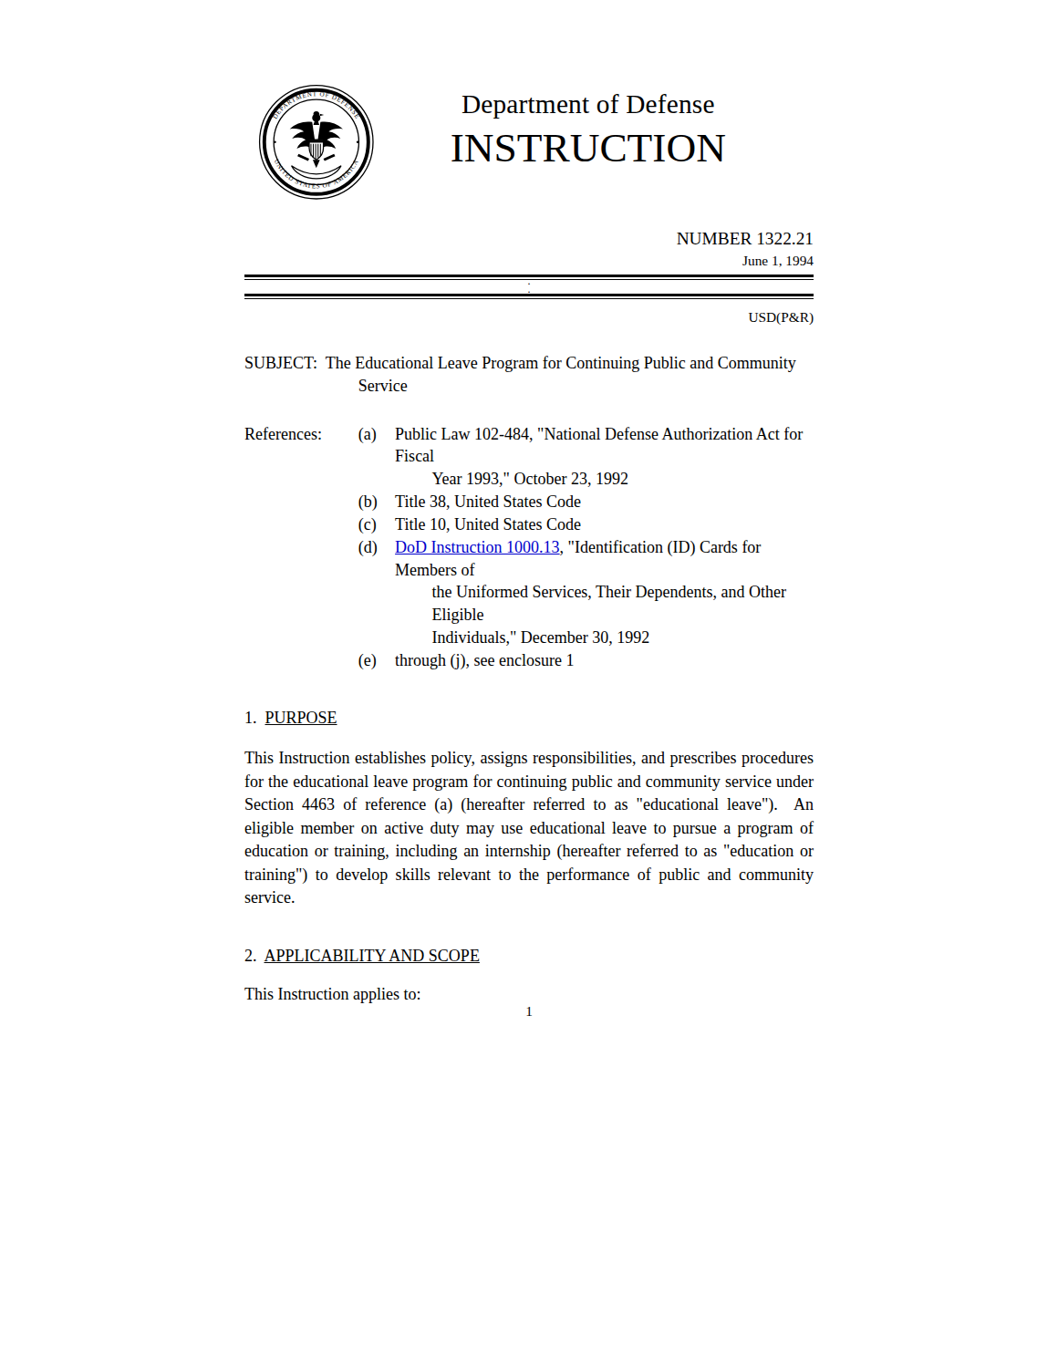DEPARTMENT OF DEFENSE UNITED STATES OF AMERICA
Department of Defense
INSTRUCTION
NUMBER 1322.21
June 1, 1994
.
.
USD(P&R)
SUBJECT: The Educational Leave Program for Continuing Public and Community Service
References:
(a)
Public Law 102-484, "National Defense Authorization Act for Fiscal Year 1993," October 23, 1992
References:
(b)
Title 38, United States Code
References:
(c)
Title 10, United States Code
References:
(d)
DoD Instruction 1000.13, "Identification (ID) Cards for Members of the Uniformed Services, Their Dependents, and Other Eligible Individuals," December 30, 1992
References:
(e)
through (j), see enclosure 1
1. PURPOSE
This Instruction establishes policy, assigns responsibilities, and prescribes procedures for the educational leave program for continuing public and community service under Section 4463 of reference (a) (hereafter referred to as "educational leave"). An eligible member on active duty may use educational leave to pursue a program of education or training, including an internship (hereafter referred to as "education or training") to develop skills relevant to the performance of public and community service.
2. APPLICABILITY AND SCOPE
This Instruction applies to:
1